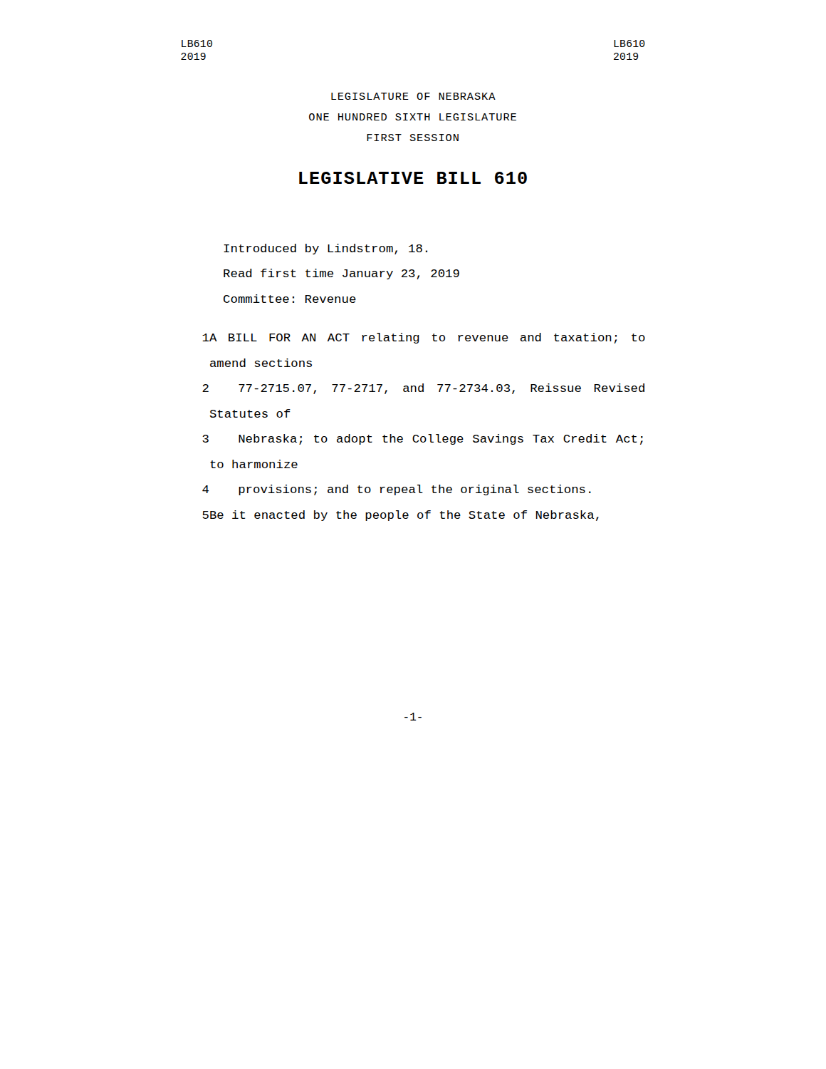LB610
2019
LB610
2019
LEGISLATURE OF NEBRASKA
ONE HUNDRED SIXTH LEGISLATURE
FIRST SESSION
LEGISLATIVE BILL 610
Introduced by Lindstrom, 18.
Read first time January 23, 2019
Committee: Revenue
| 1 | A BILL FOR AN ACT relating to revenue and taxation; to amend sections |
| 2 | 77-2715.07, 77-2717, and 77-2734.03, Reissue Revised Statutes of |
| 3 | Nebraska; to adopt the College Savings Tax Credit Act; to harmonize |
| 4 | provisions; and to repeal the original sections. |
| 5 | Be it enacted by the people of the State of Nebraska, |
-1-